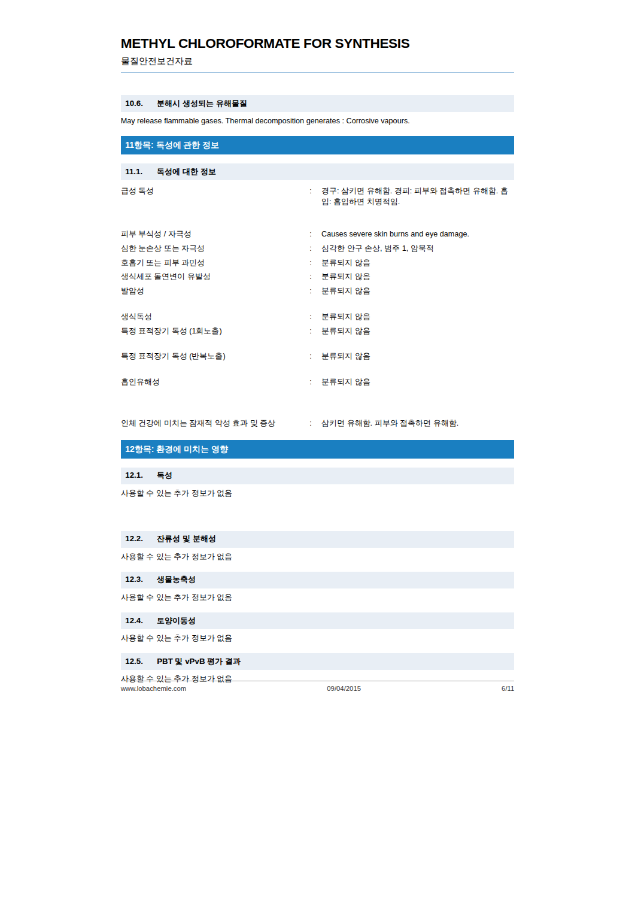METHYL CHLOROFORMATE FOR SYNTHESIS
물질안전보건자료
10.6. 분해시 생성되는 유해물질
May release flammable gases. Thermal decomposition generates : Corrosive vapours.
11항목: 독성에 관한 정보
11.1. 독성에 대한 정보
| 급성 독성 | : | 경구: 삼키면 유해함. 경피: 피부와 접촉하면 유해함. 흡입: 흡입하면 치명적임. |
| 피부 부식성 / 자극성 | : | Causes severe skin burns and eye damage. |
| 심한 눈손상 또는 자극성 | : | 심각한 안구 손상, 범주 1, 암묵적 |
| 호흡기 또는 피부 과민성 | : | 분류되지 않음 |
| 생식세포 돌연변이 유발성 | : | 분류되지 않음 |
| 발암성 | : | 분류되지 않음 |
| 생식독성 | : | 분류되지 않음 |
| 특정 표적장기 독성 (1회노출) | : | 분류되지 않음 |
| 특정 표적장기 독성 (반복노출) | : | 분류되지 않음 |
| 흡인유해성 | : | 분류되지 않음 |
| 인체 건강에 미치는 잠재적 악성 효과 및 증상 | : | 삼키면 유해함. 피부와 접촉하면 유해함. |
12항목: 환경에 미치는 영향
12.1. 독성
사용할 수 있는 추가 정보가 없음
12.2. 잔류성 및 분해성
사용할 수 있는 추가 정보가 없음
12.3. 생물농축성
사용할 수 있는 추가 정보가 없음
12.4. 토양이동성
사용할 수 있는 추가 정보가 없음
12.5. PBT 및 vPvB 평가 결과
사용할 수 있는 추가 정보가 없음
www.lobachemie.com
09/04/2015
6/11